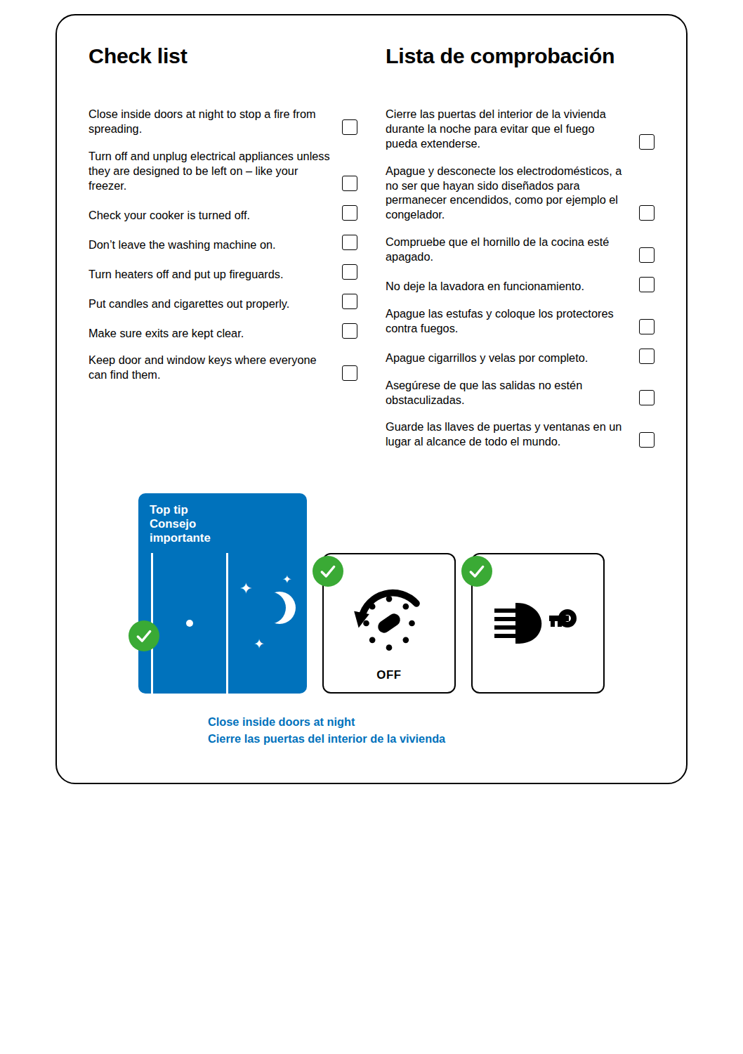Check list
Lista de comprobación
Close inside doors at night to stop a fire from spreading.
Turn off and unplug electrical appliances unless they are designed to be left on – like your freezer.
Check your cooker is turned off.
Don’t leave the washing machine on.
Turn heaters off and put up fireguards.
Put candles and cigarettes out properly.
Make sure exits are kept clear.
Keep door and window keys where everyone can find them.
Cierre las puertas del interior de la vivienda durante la noche para evitar que el fuego pueda extenderse.
Apague y desconecte los electrodomésticos, a no ser que hayan sido diseñados para permanecer encendidos, como por ejemplo el congelador.
Compruebe que el hornillo de la cocina esté apagado.
No deje la lavadora en funcionamiento.
Apague las estufas y coloque los protectores contra fuegos.
Apague cigarrillos y velas por completo.
Asegúrese de que las salidas no estén obstaculizadas.
Guarde las llaves de puertas y ventanas en un lugar al alcance de todo el mundo.
Top tip Consejo importante
✦ ✦ ✦
OFF
Close inside doors at night
Cierre las puertas del interior de la vivienda